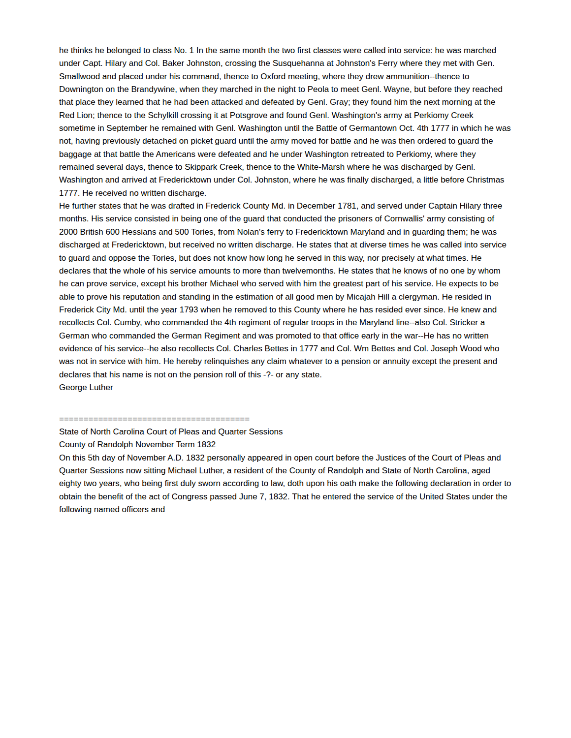he thinks he belonged to class No. 1 In the same month the two first classes were called into service: he was marched under Capt. Hilary and Col. Baker Johnston, crossing the Susquehanna at Johnston's Ferry where they met with Gen. Smallwood and placed under his command, thence to Oxford meeting, where they drew ammunition--thence to Downington on the Brandywine, when they marched in the night to Peola to meet Genl. Wayne, but before they reached that place they learned that he had been attacked and defeated by Genl. Gray; they found him the next morning at the Red Lion; thence to the Schylkill crossing it at Potsgrove and found Genl. Washington's army at Perkiomy Creek sometime in September he remained with Genl. Washington until the Battle of Germantown Oct. 4th 1777 in which he was not, having previously detached on picket guard until the army moved for battle and he was then ordered to guard the baggage at that battle the Americans were defeated and he under Washington retreated to Perkiomy, where they remained several days, thence to Skippark Creek, thence to the White-Marsh where he was discharged by Genl. Washington and arrived at Fredericktown under Col. Johnston, where he was finally discharged, a little before Christmas 1777. He received no written discharge.
He further states that he was drafted in Frederick County Md. in December 1781, and served under Captain Hilary three months. His service consisted in being one of the guard that conducted the prisoners of Cornwallis' army consisting of 2000 British 600 Hessians and 500 Tories, from Nolan's ferry to Fredericktown Maryland and in guarding them; he was discharged at Fredericktown, but received no written discharge. He states that at diverse times he was called into service to guard and oppose the Tories, but does not know how long he served in this way, nor precisely at what times. He declares that the whole of his service amounts to more than twelvemonths. He states that he knows of no one by whom he can prove service, except his brother Michael who served with him the greatest part of his service. He expects to be able to prove his reputation and standing in the estimation of all good men by Micajah Hill a clergyman. He resided in Frederick City Md. until the year 1793 when he removed to this County where he has resided ever since. He knew and recollects Col. Cumby, who commanded the 4th regiment of regular troops in the Maryland line--also Col. Stricker a German who commanded the German Regiment and was promoted to that office early in the war--He has no written evidence of his service--he also recollects Col. Charles Bettes in 1777 and Col. Wm Bettes and Col. Joseph Wood who was not in service with him. He hereby relinquishes any claim whatever to a pension or annuity except the present and declares that his name is not on the pension roll of this -?- or any state.
George Luther
=======================================
State of North Carolina Court of Pleas and Quarter Sessions
County of Randolph November Term 1832
On this 5th day of November A.D. 1832 personally appeared in open court before the Justices of the Court of Pleas and Quarter Sessions now sitting Michael Luther, a resident of the County of Randolph and State of North Carolina, aged eighty two years, who being first duly sworn according to law, doth upon his oath make the following declaration in order to obtain the benefit of the act of Congress passed June 7, 1832. That he entered the service of the United States under the following named officers and